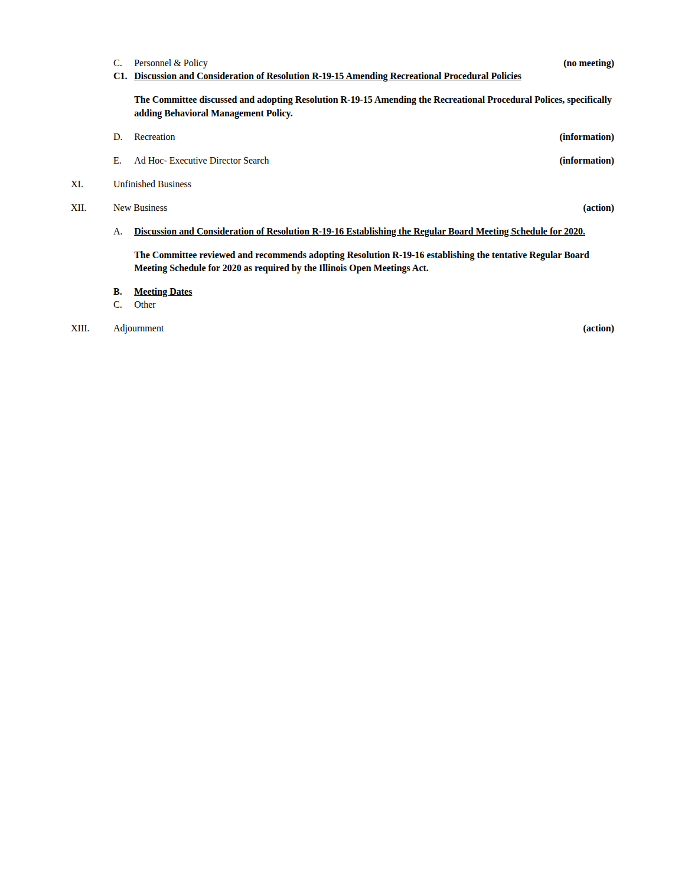| | C. | Personnel & Policy | (no meeting) |
| | C1. | Discussion and Consideration of Resolution R-19-15 Amending Recreational Procedural Policies |
| | | The Committee discussed and adopting Resolution R-19-15 Amending the Recreational Procedural Polices, specifically adding Behavioral Management Policy. |
| | D. | Recreation | (information) |
| | E. | Ad Hoc- Executive Director Search | (information) |
| XI. | Unfinished Business | |
| XII. | New Business | (action) |
| | A. | Discussion and Consideration of Resolution R-19-16 Establishing the Regular Board Meeting Schedule for 2020. |
| | | The Committee reviewed and recommends adopting Resolution R-19-16 establishing the tentative Regular Board Meeting Schedule for 2020 as required by the Illinois Open Meetings Act. |
| | B. | Meeting Dates |
| | C. | Other |
| XIII. | Adjournment | (action) |